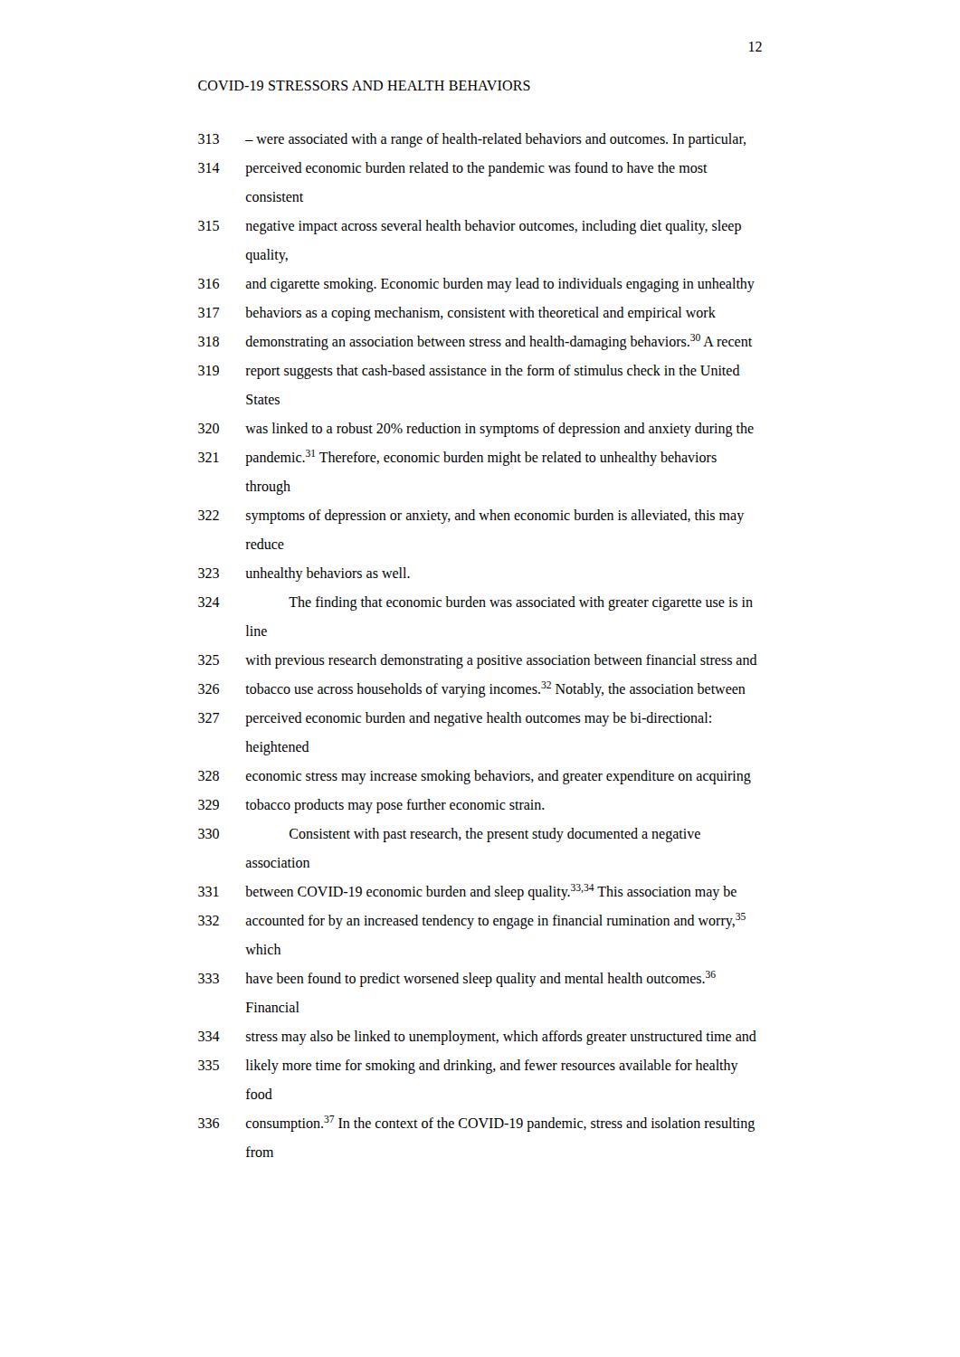12
COVID-19 STRESSORS AND HEALTH BEHAVIORS
| 313 | – were associated with a range of health-related behaviors and outcomes. In particular, |
| 314 | perceived economic burden related to the pandemic was found to have the most consistent |
| 315 | negative impact across several health behavior outcomes, including diet quality, sleep quality, |
| 316 | and cigarette smoking. Economic burden may lead to individuals engaging in unhealthy |
| 317 | behaviors as a coping mechanism, consistent with theoretical and empirical work |
| 318 | demonstrating an association between stress and health-damaging behaviors. 30 A recent |
| 319 | report suggests that cash-based assistance in the form of stimulus check in the United States |
| 320 | was linked to a robust 20% reduction in symptoms of depression and anxiety during the |
| 321 | pandemic. 31 Therefore, economic burden might be related to unhealthy behaviors through |
| 322 | symptoms of depression or anxiety, and when economic burden is alleviated, this may reduce |
| 323 | unhealthy behaviors as well. |
| 324 | The finding that economic burden was associated with greater cigarette use is in line |
| 325 | with previous research demonstrating a positive association between financial stress and |
| 326 | tobacco use across households of varying incomes. 32 Notably, the association between |
| 327 | perceived economic burden and negative health outcomes may be bi-directional: heightened |
| 328 | economic stress may increase smoking behaviors, and greater expenditure on acquiring |
| 329 | tobacco products may pose further economic strain. |
| 330 | Consistent with past research, the present study documented a negative association |
| 331 | between COVID-19 economic burden and sleep quality. 33,34 This association may be |
| 332 | accounted for by an increased tendency to engage in financial rumination and worry, 35 which |
| 333 | have been found to predict worsened sleep quality and mental health outcomes. 36 Financial |
| 334 | stress may also be linked to unemployment, which affords greater unstructured time and |
| 335 | likely more time for smoking and drinking, and fewer resources available for healthy food |
| 336 | consumption. 37 In the context of the COVID-19 pandemic, stress and isolation resulting from |